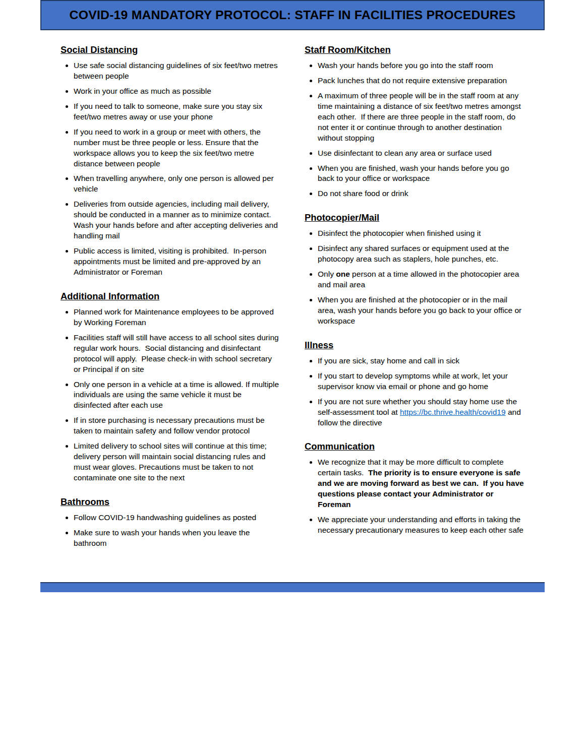COVID-19 MANDATORY PROTOCOL: STAFF IN FACILITIES PROCEDURES
Social Distancing
Use safe social distancing guidelines of six feet/two metres between people
Work in your office as much as possible
If you need to talk to someone, make sure you stay six feet/two metres away or use your phone
If you need to work in a group or meet with others, the number must be three people or less. Ensure that the workspace allows you to keep the six feet/two metre distance between people
When travelling anywhere, only one person is allowed per vehicle
Deliveries from outside agencies, including mail delivery, should be conducted in a manner as to minimize contact. Wash your hands before and after accepting deliveries and handling mail
Public access is limited, visiting is prohibited. In-person appointments must be limited and pre-approved by an Administrator or Foreman
Additional Information
Planned work for Maintenance employees to be approved by Working Foreman
Facilities staff will still have access to all school sites during regular work hours. Social distancing and disinfectant protocol will apply. Please check-in with school secretary or Principal if on site
Only one person in a vehicle at a time is allowed. If multiple individuals are using the same vehicle it must be disinfected after each use
If in store purchasing is necessary precautions must be taken to maintain safety and follow vendor protocol
Limited delivery to school sites will continue at this time; delivery person will maintain social distancing rules and must wear gloves. Precautions must be taken to not contaminate one site to the next
Bathrooms
Follow COVID-19 handwashing guidelines as posted
Make sure to wash your hands when you leave the bathroom
Staff Room/Kitchen
Wash your hands before you go into the staff room
Pack lunches that do not require extensive preparation
A maximum of three people will be in the staff room at any time maintaining a distance of six feet/two metres amongst each other. If there are three people in the staff room, do not enter it or continue through to another destination without stopping
Use disinfectant to clean any area or surface used
When you are finished, wash your hands before you go back to your office or workspace
Do not share food or drink
Photocopier/Mail
Disinfect the photocopier when finished using it
Disinfect any shared surfaces or equipment used at the photocopy area such as staplers, hole punches, etc.
Only one person at a time allowed in the photocopier area and mail area
When you are finished at the photocopier or in the mail area, wash your hands before you go back to your office or workspace
Illness
If you are sick, stay home and call in sick
If you start to develop symptoms while at work, let your supervisor know via email or phone and go home
If you are not sure whether you should stay home use the self-assessment tool at https://bc.thrive.health/covid19 and follow the directive
Communication
We recognize that it may be more difficult to complete certain tasks. The priority is to ensure everyone is safe and we are moving forward as best we can. If you have questions please contact your Administrator or Foreman
We appreciate your understanding and efforts in taking the necessary precautionary measures to keep each other safe